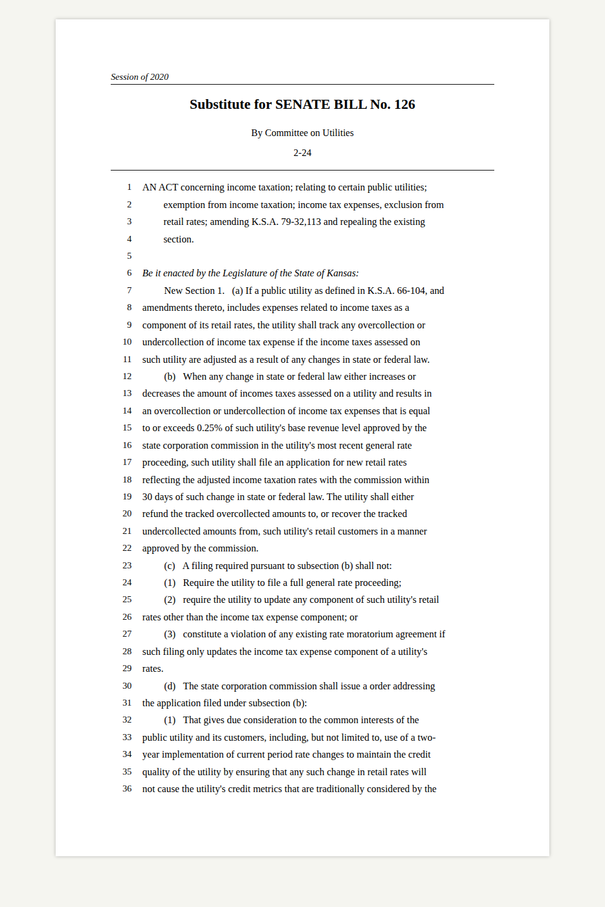Session of 2020
Substitute for SENATE BILL No. 126
By Committee on Utilities
2-24
| 1 | AN ACT concerning income taxation; relating to certain public utilities; |
| 2 | exemption from income taxation; income tax expenses, exclusion from |
| 3 | retail rates; amending K.S.A. 79-32,113 and repealing the existing |
| 4 | section. |
| 5 | |
| 6 | Be it enacted by the Legislature of the State of Kansas: |
| 7 | New Section 1. (a) If a public utility as defined in K.S.A. 66-104, and |
| 8 | amendments thereto, includes expenses related to income taxes as a |
| 9 | component of its retail rates, the utility shall track any overcollection or |
| 10 | undercollection of income tax expense if the income taxes assessed on |
| 11 | such utility are adjusted as a result of any changes in state or federal law. |
| 12 | (b) When any change in state or federal law either increases or |
| 13 | decreases the amount of incomes taxes assessed on a utility and results in |
| 14 | an overcollection or undercollection of income tax expenses that is equal |
| 15 | to or exceeds 0.25% of such utility's base revenue level approved by the |
| 16 | state corporation commission in the utility's most recent general rate |
| 17 | proceeding, such utility shall file an application for new retail rates |
| 18 | reflecting the adjusted income taxation rates with the commission within |
| 19 | 30 days of such change in state or federal law. The utility shall either |
| 20 | refund the tracked overcollected amounts to, or recover the tracked |
| 21 | undercollected amounts from, such utility's retail customers in a manner |
| 22 | approved by the commission. |
| 23 | (c) A filing required pursuant to subsection (b) shall not: |
| 24 | (1) Require the utility to file a full general rate proceeding; |
| 25 | (2) require the utility to update any component of such utility's retail |
| 26 | rates other than the income tax expense component; or |
| 27 | (3) constitute a violation of any existing rate moratorium agreement if |
| 28 | such filing only updates the income tax expense component of a utility's |
| 29 | rates. |
| 30 | (d) The state corporation commission shall issue a order addressing |
| 31 | the application filed under subsection (b): |
| 32 | (1) That gives due consideration to the common interests of the |
| 33 | public utility and its customers, including, but not limited to, use of a two- |
| 34 | year implementation of current period rate changes to maintain the credit |
| 35 | quality of the utility by ensuring that any such change in retail rates will |
| 36 | not cause the utility's credit metrics that are traditionally considered by the |